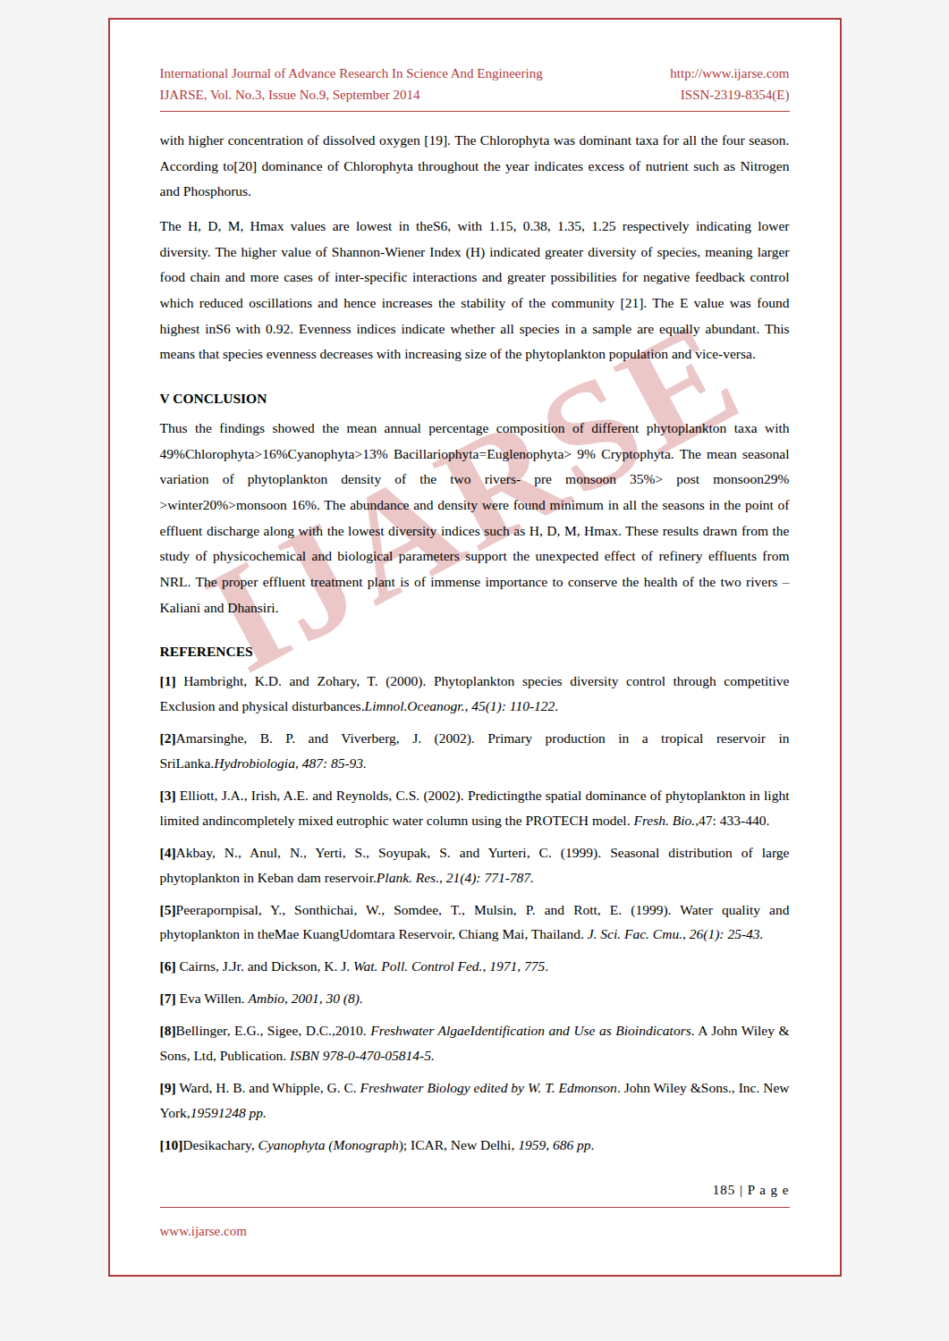IJARSE
International Journal of Advance Research In Science And Engineering http://www.ijarse.com
IJARSE, Vol. No.3, Issue No.9, September 2014 ISSN-2319-8354(E)
with higher concentration of dissolved oxygen [19]. The Chlorophyta was dominant taxa for all the four season. According to[20] dominance of Chlorophyta throughout the year indicates excess of nutrient such as Nitrogen and Phosphorus.
The H, D, M, Hmax values are lowest in theS6, with 1.15, 0.38, 1.35, 1.25 respectively indicating lower diversity. The higher value of Shannon-Wiener Index (H) indicated greater diversity of species, meaning larger food chain and more cases of inter-specific interactions and greater possibilities for negative feedback control which reduced oscillations and hence increases the stability of the community [21]. The E value was found highest inS6 with 0.92. Evenness indices indicate whether all species in a sample are equally abundant. This means that species evenness decreases with increasing size of the phytoplankton population and vice-versa.
V CONCLUSION
Thus the findings showed the mean annual percentage composition of different phytoplankton taxa with 49%Chlorophyta>16%Cyanophyta>13% Bacillariophyta=Euglenophyta> 9% Cryptophyta. The mean seasonal variation of phytoplankton density of the two rivers- pre monsoon 35%> post monsoon29% >winter20%>monsoon 16%. The abundance and density were found minimum in all the seasons in the point of effluent discharge along with the lowest diversity indices such as H, D, M, Hmax. These results drawn from the study of physicochemical and biological parameters support the unexpected effect of refinery effluents from NRL. The proper effluent treatment plant is of immense importance to conserve the health of the two rivers – Kaliani and Dhansiri.
REFERENCES
[1] Hambright, K.D. and Zohary, T. (2000). Phytoplankton species diversity control through competitive Exclusion and physical disturbances.Limnol.Oceanogr., 45(1): 110-122.
[2] Amarsinghe, B. P. and Viverberg, J. (2002). Primary production in a tropical reservoir in SriLanka.Hydrobiologia, 487: 85-93.
[3] Elliott, J.A., Irish, A.E. and Reynolds, C.S. (2002). Predictingthe spatial dominance of phytoplankton in light limited andincompletely mixed eutrophic water column using the PROTECH model. Fresh. Bio.,47: 433-440.
[4] Akbay, N., Anul, N., Yerti, S., Soyupak, S. and Yurteri, C. (1999). Seasonal distribution of large phytoplankton in Keban dam reservoir.Plank. Res., 21(4): 771-787.
[5] Peerapornpisal, Y., Sonthichai, W., Somdee, T., Mulsin, P. and Rott, E. (1999). Water quality and phytoplankton in theMae KuangUdomtara Reservoir, Chiang Mai, Thailand. J. Sci. Fac. Cmu., 26(1): 25-43.
[6] Cairns, J.Jr. and Dickson, K. J. Wat. Poll. Control Fed., 1971, 775.
[7] Eva Willen. Ambio, 2001, 30 (8).
[8] Bellinger, E.G., Sigee, D.C.,2010. Freshwater AlgaeIdentification and Use as Bioindicators. A John Wiley & Sons, Ltd, Publication. ISBN 978-0-470-05814-5.
[9] Ward, H. B. and Whipple, G. C. Freshwater Biology edited by W. T. Edmonson. John Wiley &Sons., Inc. New York,19591248 pp.
[10] Desikachary, Cyanophyta (Monograph); ICAR, New Delhi, 1959, 686 pp.
185 | P a g e
www.ijarse.com